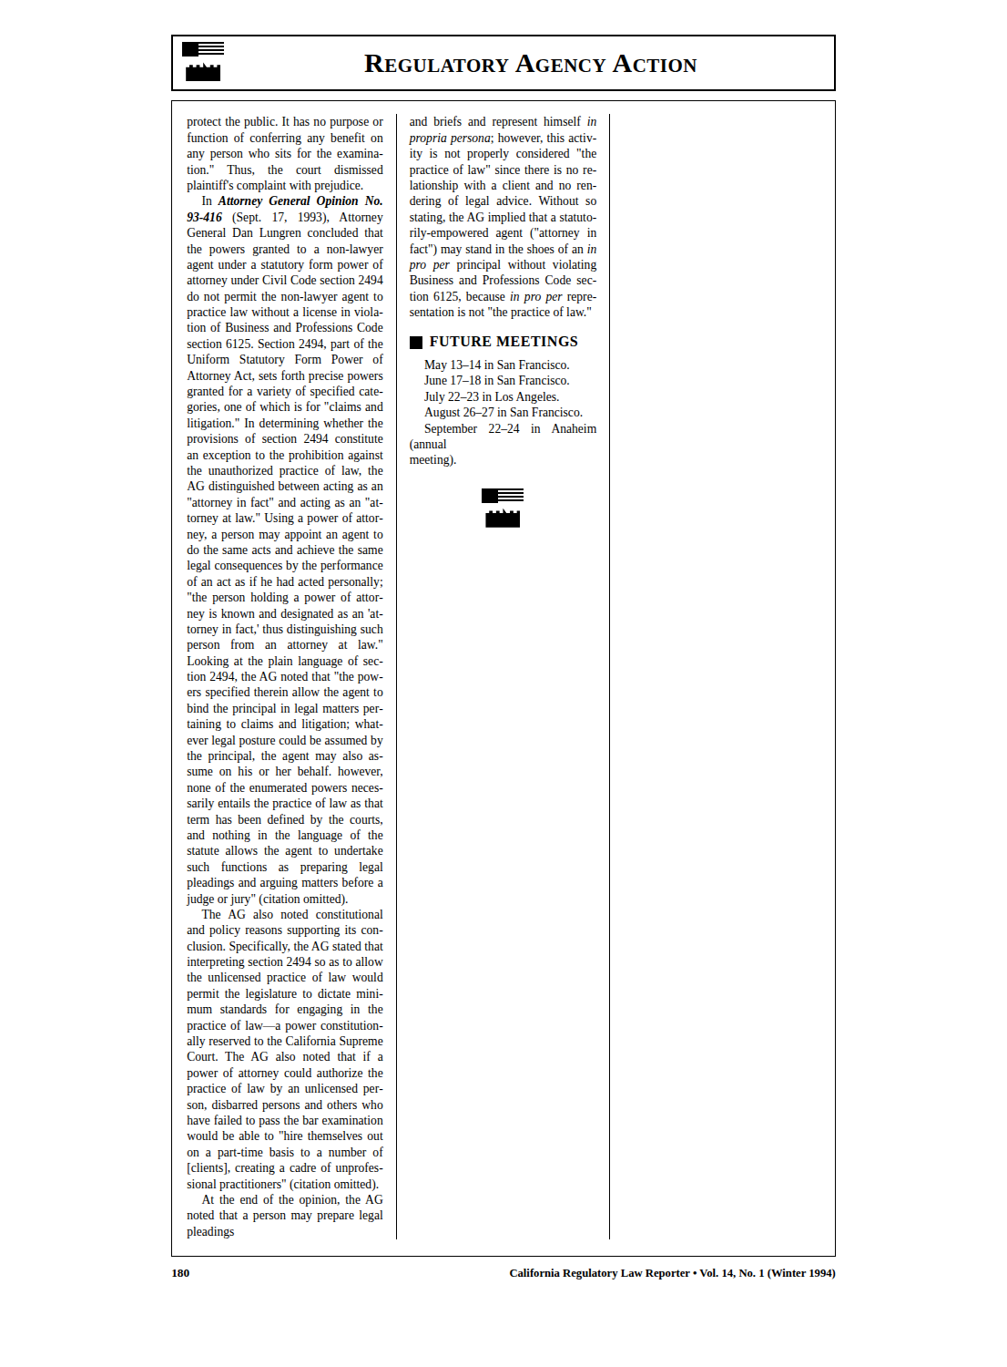Regulatory Agency Action
protect the public. It has no purpose or function of conferring any benefit on any person who sits for the examination." Thus, the court dismissed plaintiff's complaint with prejudice.
In Attorney General Opinion No. 93-416 (Sept. 17, 1993), Attorney General Dan Lungren concluded that the powers granted to a non-lawyer agent under a statutory form power of attorney under Civil Code section 2494 do not permit the non-lawyer agent to practice law without a license in violation of Business and Professions Code section 6125. Section 2494, part of the Uniform Statutory Form Power of Attorney Act, sets forth precise powers granted for a variety of specified categories, one of which is for "claims and litigation." In determining whether the provisions of section 2494 constitute an exception to the prohibition against the unauthorized practice of law, the AG distinguished between acting as an "attorney in fact" and acting as an "attorney at law." Using a power of attorney, a person may appoint an agent to do the same acts and achieve the same legal consequences by the performance of an act as if he had acted personally; "the person holding a power of attorney is known and designated as an 'attorney in fact,' thus distinguishing such person from an attorney at law." Looking at the plain language of section 2494, the AG noted that "the powers specified therein allow the agent to bind the principal in legal matters pertaining to claims and litigation; whatever legal posture could be assumed by the principal, the agent may also assume on his or her behalf. however, none of the enumerated powers necessarily entails the practice of law as that term has been defined by the courts, and nothing in the language of the statute allows the agent to undertake such functions as preparing legal pleadings and arguing matters before a judge or jury" (citation omitted).
The AG also noted constitutional and policy reasons supporting its conclusion. Specifically, the AG stated that interpreting section 2494 so as to allow the unlicensed practice of law would permit the legislature to dictate minimum standards for engaging in the practice of law—a power constitutionally reserved to the California Supreme Court. The AG also noted that if a power of attorney could authorize the practice of law by an unlicensed person, disbarred persons and others who have failed to pass the bar examination would be able to "hire themselves out on a part-time basis to a number of [clients], creating a cadre of unprofessional practitioners" (citation omitted).
At the end of the opinion, the AG noted that a person may prepare legal pleadings
and briefs and represent himself in propria persona; however, this activity is not properly considered "the practice of law" since there is no relationship with a client and no rendering of legal advice. Without so stating, the AG implied that a statutorily-empowered agent ("attorney in fact") may stand in the shoes of an in pro per principal without violating Business and Professions Code section 6125, because in pro per representation is not "the practice of law."
FUTURE MEETINGS
May 13–14 in San Francisco.
June 17–18 in San Francisco.
July 22–23 in Los Angeles.
August 26–27 in San Francisco.
September 22–24 in Anaheim (annual
meeting).
180
California Regulatory Law Reporter • Vol. 14, No. 1 (Winter 1994)